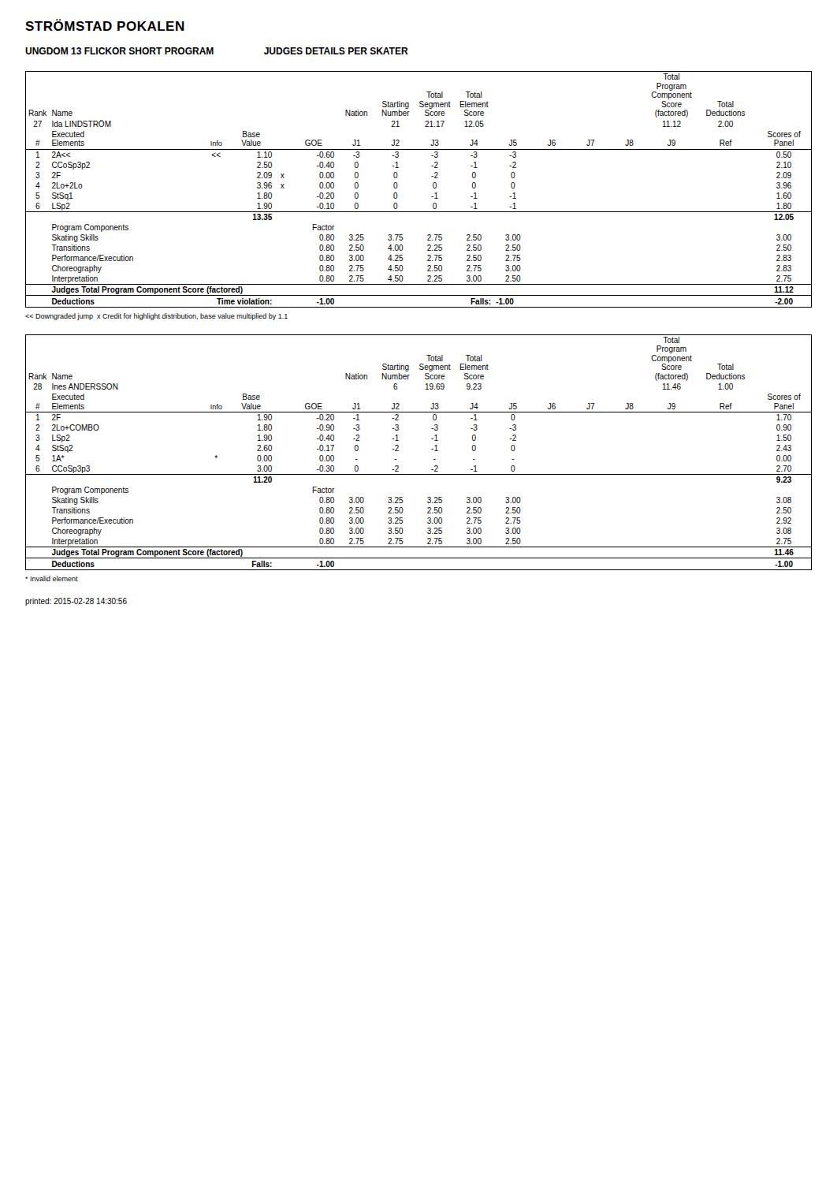STRÖMSTAD POKALEN
UNGDOM 13 FLICKOR SHORT PROGRAM JUDGES DETAILS PER SKATER
| Rank | Name | | Nation | Starting Number | Total Segment Score | Total Element Score | | Total Program Component Score (factored) | Total Deductions |
| --- | --- | --- | --- | --- | --- | --- | --- | --- | --- |
| 27 | Ida LINDSTRÖM | | | 21 | 21.17 | 12.05 | | 11.12 | 2.00 |
| # | Executed Elements | Info | Base Value | | GOE | J1 | J2 | J3 | J4 | J5 | J6 | J7 | J8 | J9 | Ref | Scores of Panel |
| 1 | 2A<< | << | 1.10 | | -0.60 | -3 | -3 | -3 | -3 | -3 | | | | | | 0.50 |
| 2 | CCoSp3p2 | | 2.50 | | -0.40 | 0 | -1 | -2 | -1 | -2 | | | | | | 2.10 |
| 3 | 2F | | 2.09 | x | 0.00 | 0 | 0 | -2 | 0 | 0 | | | | | | 2.09 |
| 4 | 2Lo+2Lo | | 3.96 | x | 0.00 | 0 | 0 | 0 | 0 | 0 | | | | | | 3.96 |
| 5 | StSq1 | | 1.80 | | -0.20 | 0 | 0 | -1 | -1 | -1 | | | | | | 1.60 |
| 6 | LSp2 | | 1.90 | | -0.10 | 0 | 0 | 0 | -1 | -1 | | | | | | 1.80 |
| | | | 13.35 | | 12.05 |
| | Program Components | Factor | |
| | Skating Skills | 0.80 | 3.25 | 3.75 | 2.75 | 2.50 | 3.00 | | | | | | 3.00 |
| | Transitions | 0.80 | 2.50 | 4.00 | 2.25 | 2.50 | 2.50 | | | | | | 2.50 |
| | Performance/Execution | 0.80 | 3.00 | 4.25 | 2.75 | 2.50 | 2.75 | | | | | | 2.83 |
| | Choreography | 0.80 | 2.75 | 4.50 | 2.50 | 2.75 | 3.00 | | | | | | 2.83 |
| | Interpretation | 0.80 | 2.75 | 4.50 | 2.25 | 3.00 | 2.50 | | | | | | 2.75 |
| | Judges Total Program Component Score (factored) | | 11.12 |
| | Deductions | Time violation: | -1.00 | Falls: | -1.00 | | -2.00 |
<< Downgraded jump x Credit for highlight distribution, base value multiplied by 1.1
| Rank | Name | | Nation | Starting Number | Total Segment Score | Total Element Score | | Total Program Component Score (factored) | Total Deductions |
| --- | --- | --- | --- | --- | --- | --- | --- | --- | --- |
| 28 | Ines ANDERSSON | | | 6 | 19.69 | 9.23 | | 11.46 | 1.00 |
| # | Executed Elements | Info | Base Value | | GOE | J1 | J2 | J3 | J4 | J5 | J6 | J7 | J8 | J9 | Ref | Scores of Panel |
| 1 | 2F | | 1.90 | | -0.20 | -1 | -2 | 0 | -1 | 0 | | | | | | 1.70 |
| 2 | 2Lo+COMBO | | 1.80 | | -0.90 | -3 | -3 | -3 | -3 | -3 | | | | | | 0.90 |
| 3 | LSp2 | | 1.90 | | -0.40 | -2 | -1 | -1 | 0 | -2 | | | | | | 1.50 |
| 4 | StSq2 | | 2.60 | | -0.17 | 0 | -2 | -1 | 0 | 0 | | | | | | 2.43 |
| 5 | 1A* | * | 0.00 | | 0.00 | - | - | - | - | - | | | | | | 0.00 |
| 6 | CCoSp3p3 | | 3.00 | | -0.30 | 0 | -2 | -2 | -1 | 0 | | | | | | 2.70 |
| | | | 11.20 | | 9.23 |
| | Program Components | Factor | |
| | Skating Skills | 0.80 | 3.00 | 3.25 | 3.25 | 3.00 | 3.00 | | | | | | 3.08 |
| | Transitions | 0.80 | 2.50 | 2.50 | 2.50 | 2.50 | 2.50 | | | | | | 2.50 |
| | Performance/Execution | 0.80 | 3.00 | 3.25 | 3.00 | 2.75 | 2.75 | | | | | | 2.92 |
| | Choreography | 0.80 | 3.00 | 3.50 | 3.25 | 3.00 | 3.00 | | | | | | 3.08 |
| | Interpretation | 0.80 | 2.75 | 2.75 | 2.75 | 3.00 | 2.50 | | | | | | 2.75 |
| | Judges Total Program Component Score (factored) | | 11.46 |
| | Deductions | Falls: | -1.00 | | -1.00 |
* Invalid element
printed: 2015-02-28 14:30:56